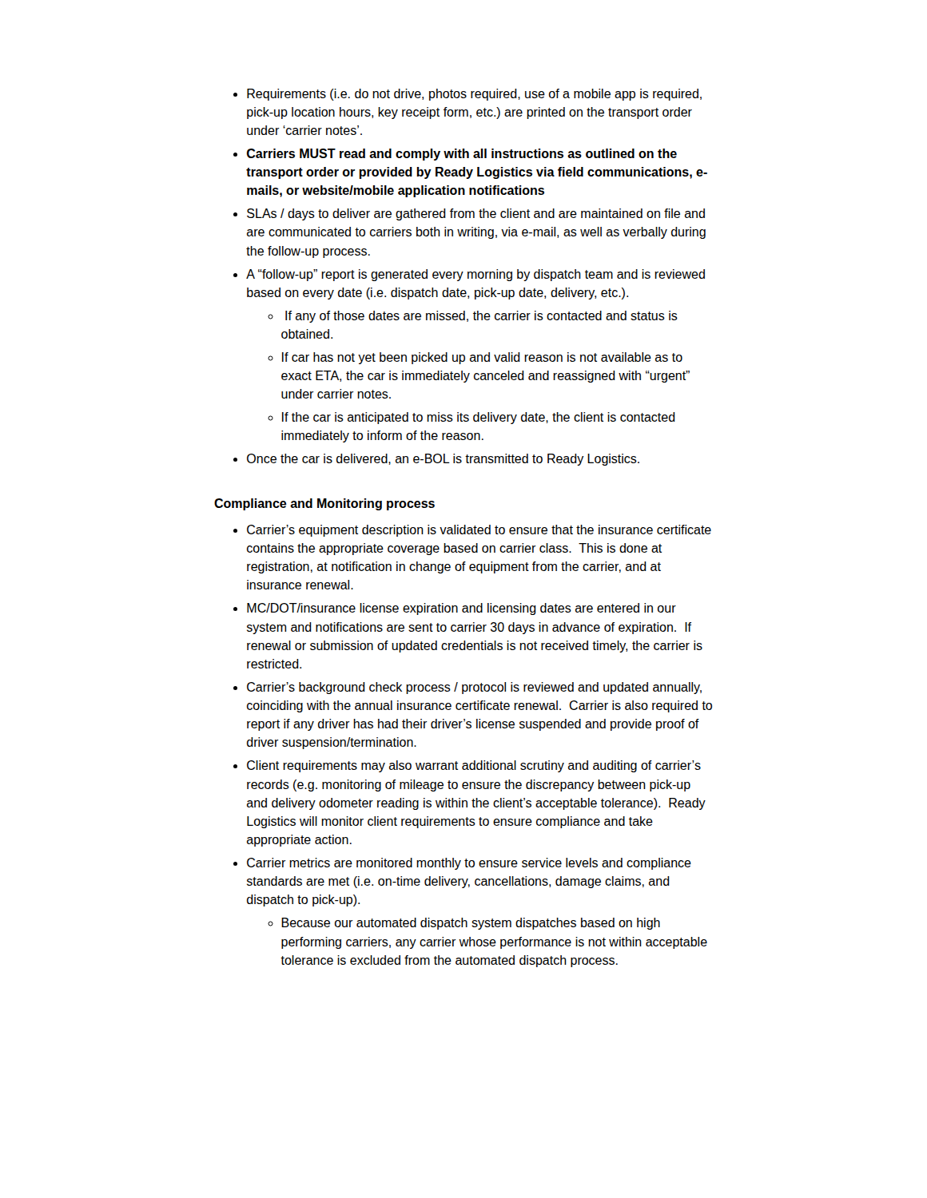Requirements (i.e. do not drive, photos required, use of a mobile app is required, pick-up location hours, key receipt form, etc.) are printed on the transport order under ‘carrier notes’.
Carriers MUST read and comply with all instructions as outlined on the transport order or provided by Ready Logistics via field communications, e-mails, or website/mobile application notifications
SLAs / days to deliver are gathered from the client and are maintained on file and are communicated to carriers both in writing, via e-mail, as well as verbally during the follow-up process.
A “follow-up” report is generated every morning by dispatch team and is reviewed based on every date (i.e. dispatch date, pick-up date, delivery, etc.).
If any of those dates are missed, the carrier is contacted and status is obtained.
If car has not yet been picked up and valid reason is not available as to exact ETA, the car is immediately canceled and reassigned with “urgent” under carrier notes.
If the car is anticipated to miss its delivery date, the client is contacted immediately to inform of the reason.
Once the car is delivered, an e-BOL is transmitted to Ready Logistics.
Compliance and Monitoring process
Carrier’s equipment description is validated to ensure that the insurance certificate contains the appropriate coverage based on carrier class. This is done at registration, at notification in change of equipment from the carrier, and at insurance renewal.
MC/DOT/insurance license expiration and licensing dates are entered in our system and notifications are sent to carrier 30 days in advance of expiration. If renewal or submission of updated credentials is not received timely, the carrier is restricted.
Carrier’s background check process / protocol is reviewed and updated annually, coinciding with the annual insurance certificate renewal. Carrier is also required to report if any driver has had their driver’s license suspended and provide proof of driver suspension/termination.
Client requirements may also warrant additional scrutiny and auditing of carrier’s records (e.g. monitoring of mileage to ensure the discrepancy between pick-up and delivery odometer reading is within the client’s acceptable tolerance). Ready Logistics will monitor client requirements to ensure compliance and take appropriate action.
Carrier metrics are monitored monthly to ensure service levels and compliance standards are met (i.e. on-time delivery, cancellations, damage claims, and dispatch to pick-up).
Because our automated dispatch system dispatches based on high performing carriers, any carrier whose performance is not within acceptable tolerance is excluded from the automated dispatch process.